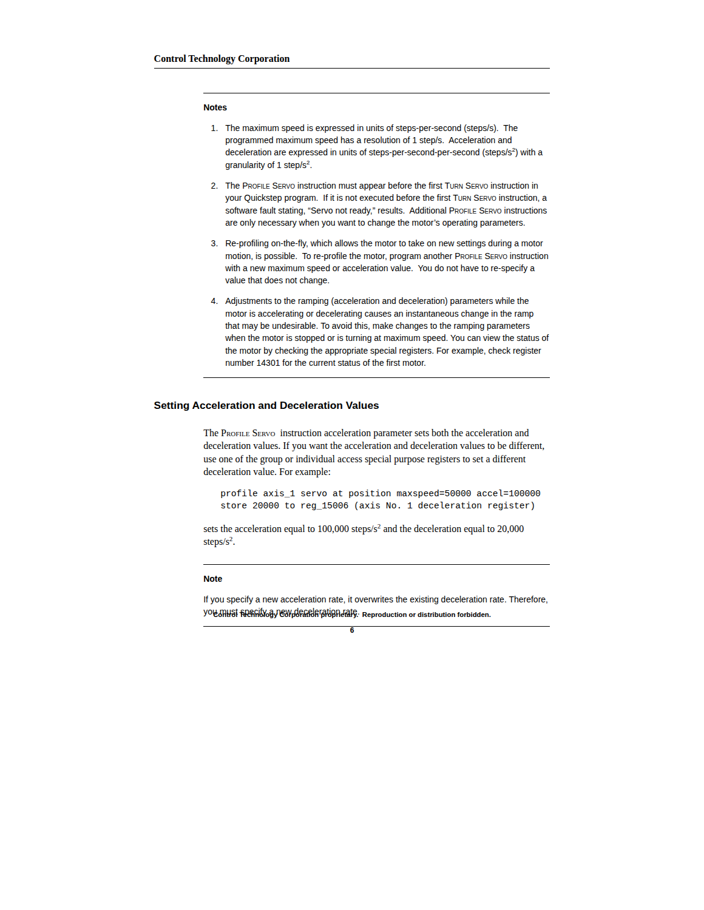Control Technology Corporation
Notes
The maximum speed is expressed in units of steps-per-second (steps/s). The programmed maximum speed has a resolution of 1 step/s. Acceleration and deceleration are expressed in units of steps-per-second-per-second (steps/s2) with a granularity of 1 step/s2.
The Profile Servo instruction must appear before the first Turn Servo instruction in your Quickstep program. If it is not executed before the first Turn Servo instruction, a software fault stating, “Servo not ready,” results. Additional Profile Servo instructions are only necessary when you want to change the motor’s operating parameters.
Re-profiling on-the-fly, which allows the motor to take on new settings during a motor motion, is possible. To re-profile the motor, program another Profile Servo instruction with a new maximum speed or acceleration value. You do not have to re-specify a value that does not change.
Adjustments to the ramping (acceleration and deceleration) parameters while the motor is accelerating or decelerating causes an instantaneous change in the ramp that may be undesirable. To avoid this, make changes to the ramping parameters when the motor is stopped or is turning at maximum speed. You can view the status of the motor by checking the appropriate special registers. For example, check register number 14301 for the current status of the first motor.
Setting Acceleration and Deceleration Values
The Profile Servo instruction acceleration parameter sets both the acceleration and deceleration values. If you want the acceleration and deceleration values to be different, use one of the group or individual access special purpose registers to set a different deceleration value. For example:
profile axis_1 servo at position maxspeed=50000 accel=100000
store 20000 to reg_15006 (axis No. 1 deceleration register)
sets the acceleration equal to 100,000 steps/s2 and the deceleration equal to 20,000 steps/s2.
Note
If you specify a new acceleration rate, it overwrites the existing deceleration rate. Therefore, you must specify a new deceleration rate.
Control Technology Corporation proprietary. Reproduction or distribution forbidden.
6